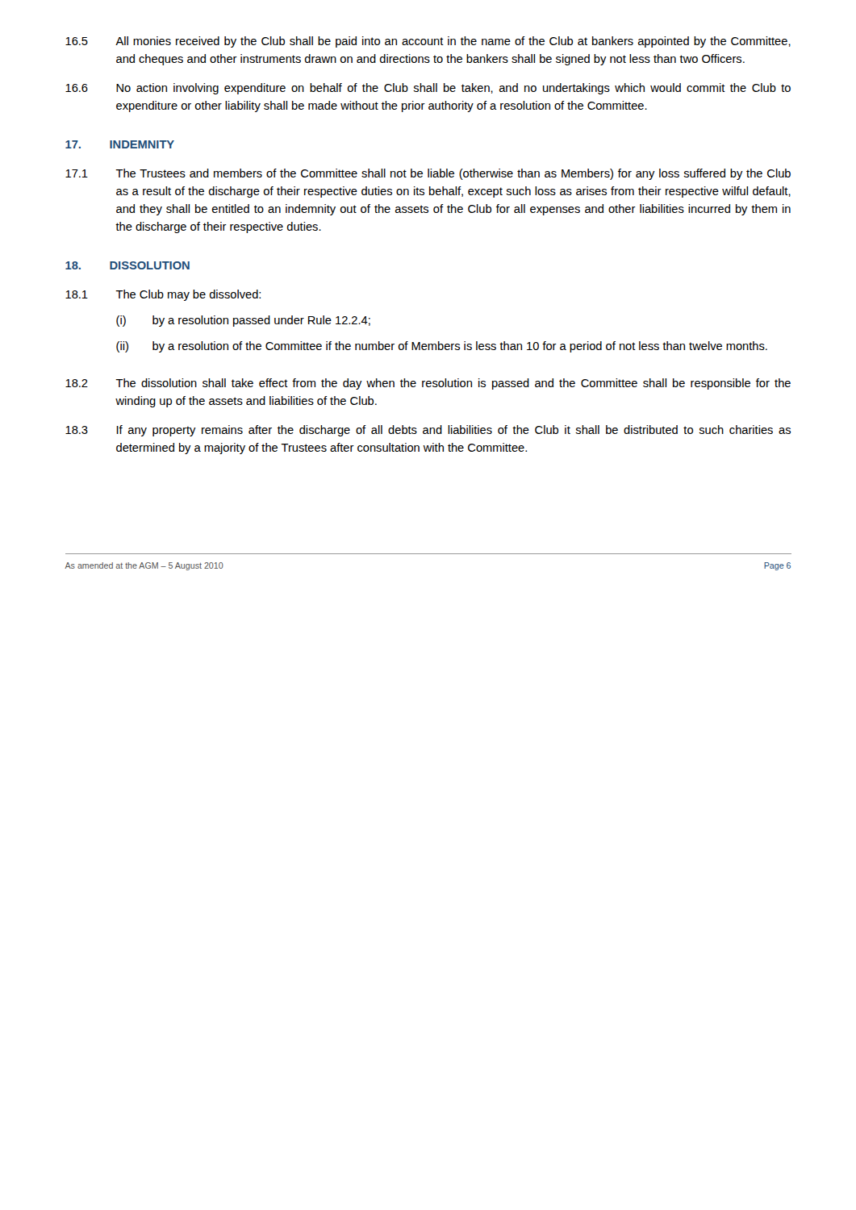16.5
All monies received by the Club shall be paid into an account in the name of the Club at bankers appointed by the Committee, and cheques and other instruments drawn on and directions to the bankers shall be signed by not less than two Officers.
16.6
No action involving expenditure on behalf of the Club shall be taken, and no undertakings which would commit the Club to expenditure or other liability shall be made without the prior authority of a resolution of the Committee.
17. INDEMNITY
17.1
The Trustees and members of the Committee shall not be liable (otherwise than as Members) for any loss suffered by the Club as a result of the discharge of their respective duties on its behalf, except such loss as arises from their respective wilful default, and they shall be entitled to an indemnity out of the assets of the Club for all expenses and other liabilities incurred by them in the discharge of their respective duties.
18. DISSOLUTION
18.1
The Club may be dissolved:
(i)
by a resolution passed under Rule 12.2.4;
(ii)
by a resolution of the Committee if the number of Members is less than 10 for a period of not less than twelve months.
18.2
The dissolution shall take effect from the day when the resolution is passed and the Committee shall be responsible for the winding up of the assets and liabilities of the Club.
18.3
If any property remains after the discharge of all debts and liabilities of the Club it shall be distributed to such charities as determined by a majority of the Trustees after consultation with the Committee.
As amended at the AGM – 5 August 2010 Page 6